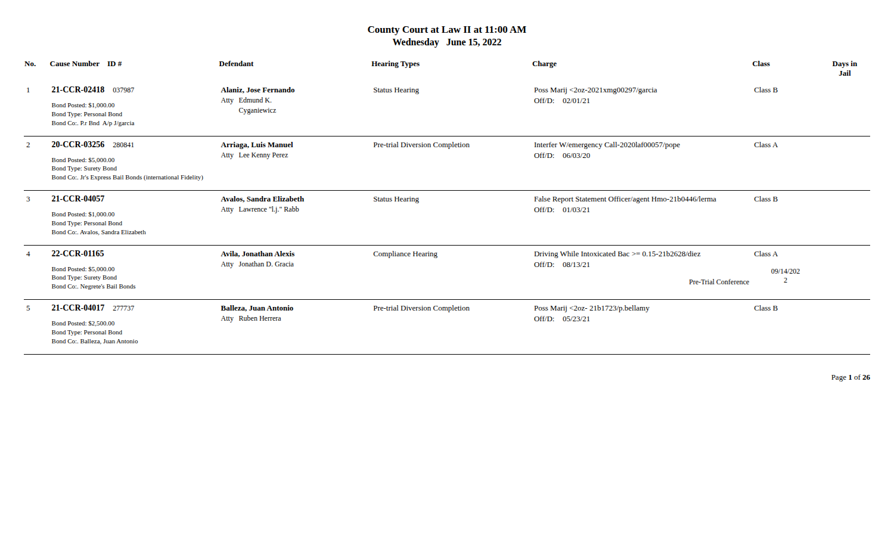County Court at Law II at 11:00 AM
Wednesday June 15, 2022
| No. | Cause Number ID # | Defendant | Hearing Types | Charge | Class | Days in Jail |
| --- | --- | --- | --- | --- | --- | --- |
| 1 | 21-CCR-02418 037987 Bond Posted: $1,000.00 Bond Type: Personal Bond Bond Co:. P.r Bnd A/p J/garcia | Alaniz, Jose Fernando Atty Edmund K. Cyganiewicz | Status Hearing | Poss Marij <2oz-2021xmg00297/garcia Off/D: 02/01/21 | Class B | |
| 2 | 20-CCR-03256 280841 Bond Posted: $5,000.00 Bond Type: Surety Bond Bond Co:. Jr's Express Bail Bonds (international Fidelity) | Arriaga, Luis Manuel Atty Lee Kenny Perez | Pre-trial Diversion Completion | Interfer W/emergency Call-2020laf00057/pope Off/D: 06/03/20 | Class A | |
| 3 | 21-CCR-04057 Bond Posted: $1,000.00 Bond Type: Personal Bond Bond Co:. Avalos, Sandra Elizabeth | Avalos, Sandra Elizabeth Atty Lawrence "l.j." Rabb | Status Hearing | False Report Statement Officer/agent Hmo-21b0446/lerma Off/D: 01/03/21 | Class B | |
| 4 | 22-CCR-01165 Bond Posted: $5,000.00 Bond Type: Surety Bond Bond Co:. Negrete's Bail Bonds | Avila, Jonathan Alexis Atty Jonathan D. Gracia | Compliance Hearing | Driving While Intoxicated Bac >= 0.15-21b2628/diez Off/D: 08/13/21 Pre-Trial Conference | Class A 09/14/202 2 | |
| 5 | 21-CCR-04017 277737 Bond Posted: $2,500.00 Bond Type: Personal Bond Bond Co:. Balleza, Juan Antonio | Balleza, Juan Antonio Atty Ruben Herrera | Pre-trial Diversion Completion | Poss Marij <2oz- 21b1723/p.bellamy Off/D: 05/23/21 | Class B | |
Page 1 of 26